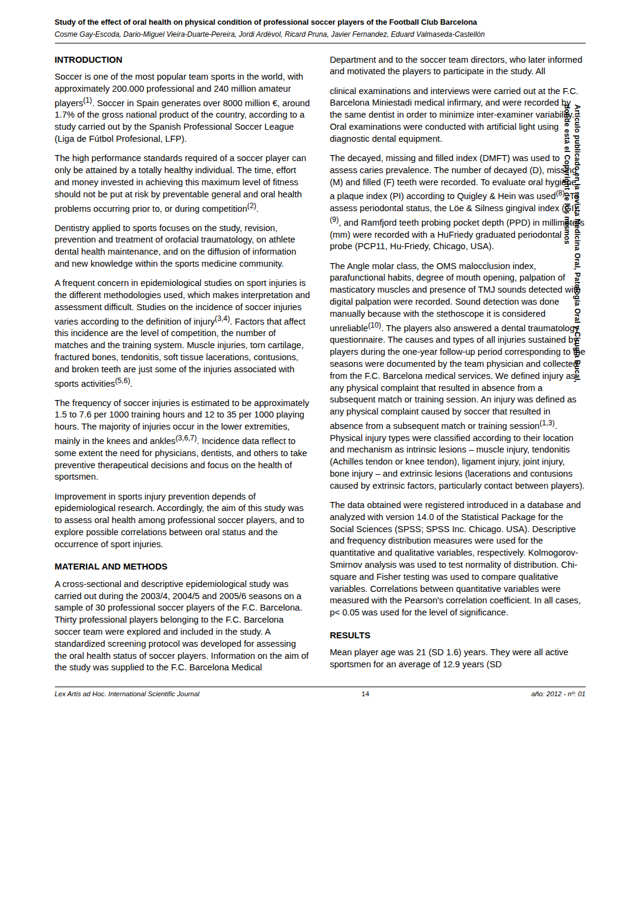Study of the effect of oral health on physical condition of professional soccer players of the Football Club Barcelona
Cosme Gay-Escoda, Dario-Miguel Vieira-Duarte-Pereira, Jordi Ardèvol, Ricard Pruna, Javier Fernandez, Eduard Valmaseda-Castellón
Artículo publicado en la revista Medicina Oral, Patología Oral y Cirugía Bucal, donde está el Copyright de los mismos
INTRODUCTION
Soccer is one of the most popular team sports in the world, with approximately 200.000 professional and 240 million amateur players(1). Soccer in Spain generates over 8000 million €, around 1.7% of the gross national product of the country, according to a study carried out by the Spanish Professional Soccer League (Liga de Fútbol Profesional, LFP).
The high performance standards required of a soccer player can only be attained by a totally healthy individual. The time, effort and money invested in achieving this maximum level of fitness should not be put at risk by preventable general and oral health problems occurring prior to, or during competition(2).
Dentistry applied to sports focuses on the study, revision, prevention and treatment of orofacial traumatology, on athlete dental health maintenance, and on the diffusion of information and new knowledge within the sports medicine community.
A frequent concern in epidemiological studies on sport injuries is the different methodologies used, which makes interpretation and assessment difficult. Studies on the incidence of soccer injuries varies according to the definition of injury(3,4). Factors that affect this incidence are the level of competition, the number of matches and the training system. Muscle injuries, torn cartilage, fractured bones, tendonitis, soft tissue lacerations, contusions, and broken teeth are just some of the injuries associated with sports activities(5,6).
The frequency of soccer injuries is estimated to be approximately 1.5 to 7.6 per 1000 training hours and 12 to 35 per 1000 playing hours. The majority of injuries occur in the lower extremities, mainly in the knees and ankles(3,6,7). Incidence data reflect to some extent the need for physicians, dentists, and others to take preventive therapeutical decisions and focus on the health of sportsmen.
Improvement in sports injury prevention depends of epidemiological research. Accordingly, the aim of this study was to assess oral health among professional soccer players, and to explore possible correlations between oral status and the occurrence of sport injuries.
MATERIAL AND METHODS
A cross-sectional and descriptive epidemiological study was carried out during the 2003/4, 2004/5 and 2005/6 seasons on a sample of 30 professional soccer players of the F.C. Barcelona. Thirty professional players belonging to the F.C. Barcelona soccer team were explored and included in the study. A standardized screening protocol was developed for assessing the oral health status of soccer players. Information on the aim of the study was supplied to the F.C. Barcelona Medical Department and to the soccer team directors, who later informed and motivated the players to participate in the study. All
clinical examinations and interviews were carried out at the F.C. Barcelona Miniestadi medical infirmary, and were recorded by the same dentist in order to minimize inter-examiner variability. Oral examinations were conducted with artificial light using diagnostic dental equipment.
The decayed, missing and filled index (DMFT) was used to assess caries prevalence. The number of decayed (D), missing (M) and filled (F) teeth were recorded. To evaluate oral hygiene, a plaque index (PI) according to Quigley & Hein was used(8). To assess periodontal status, the Löe & Silness gingival index (GI)(9), and Ramfjord teeth probing pocket depth (PPD) in millimeters (mm) were recorded with a HuFriedy graduated periodontal probe (PCP11, Hu-Friedy, Chicago, USA).
The Angle molar class, the OMS malocclusion index, parafunctional habits, degree of mouth opening, palpation of masticatory muscles and presence of TMJ sounds detected with digital palpation were recorded. Sound detection was done manually because with the stethoscope it is considered unreliable(10). The players also answered a dental traumatology questionnaire. The causes and types of all injuries sustained by players during the one-year follow-up period corresponding to the seasons were documented by the team physician and collected from the F.C. Barcelona medical services. We defined injury as any physical complaint that resulted in absence from a subsequent match or training session. An injury was defined as any physical complaint caused by soccer that resulted in absence from a subsequent match or training session(1,3). Physical injury types were classified according to their location and mechanism as intrinsic lesions – muscle injury, tendonitis (Achilles tendon or knee tendon), ligament injury, joint injury, bone injury – and extrinsic lesions (lacerations and contusions caused by extrinsic factors, particularly contact between players).
The data obtained were registered introduced in a database and analyzed with version 14.0 of the Statistical Package for the Social Sciences (SPSS; SPSS Inc. Chicago. USA). Descriptive and frequency distribution measures were used for the quantitative and qualitative variables, respectively. Kolmogorov-Smirnov analysis was used to test normality of distribution. Chi-square and Fisher testing was used to compare qualitative variables. Correlations between quantitative variables were measured with the Pearson's correlation coefficient. In all cases, p< 0.05 was used for the level of significance.
RESULTS
Mean player age was 21 (SD 1.6) years. They were all active sportsmen for an average of 12.9 years (SD
Lex Artis ad Hoc. International Scientific Journal 14 año: 2012 - nº: 01